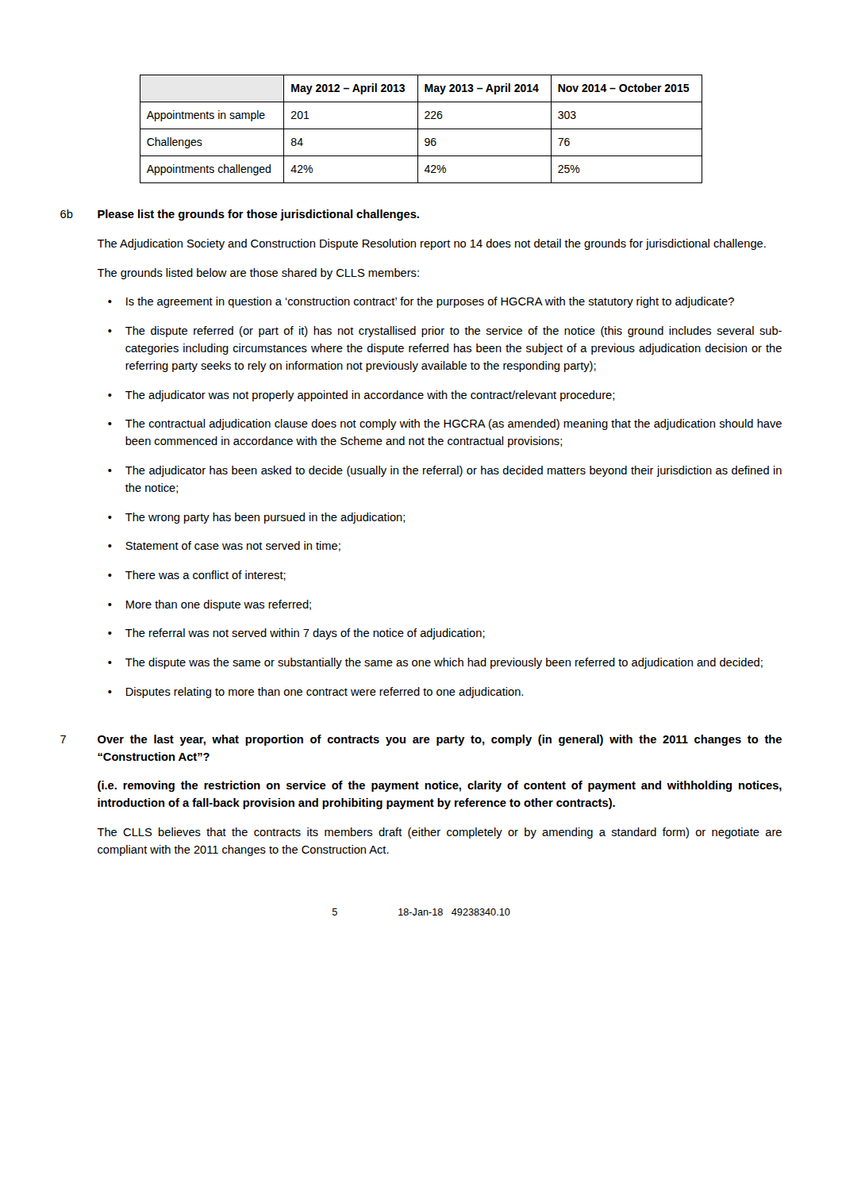| | May 2012 – April 2013 | May 2013 – April 2014 | Nov 2014 – October 2015 |
| --- | --- | --- | --- |
| Appointments in sample | 201 | 226 | 303 |
| Challenges | 84 | 96 | 76 |
| Appointments challenged | 42% | 42% | 25% |
6b
Please list the grounds for those jurisdictional challenges.
The Adjudication Society and Construction Dispute Resolution report no 14 does not detail the grounds for jurisdictional challenge.
The grounds listed below are those shared by CLLS members:
Is the agreement in question a ‘construction contract’ for the purposes of HGCRA with the statutory right to adjudicate?
The dispute referred (or part of it) has not crystallised prior to the service of the notice (this ground includes several sub-categories including circumstances where the dispute referred has been the subject of a previous adjudication decision or the referring party seeks to rely on information not previously available to the responding party);
The adjudicator was not properly appointed in accordance with the contract/relevant procedure;
The contractual adjudication clause does not comply with the HGCRA (as amended) meaning that the adjudication should have been commenced in accordance with the Scheme and not the contractual provisions;
The adjudicator has been asked to decide (usually in the referral) or has decided matters beyond their jurisdiction as defined in the notice;
The wrong party has been pursued in the adjudication;
Statement of case was not served in time;
There was a conflict of interest;
More than one dispute was referred;
The referral was not served within 7 days of the notice of adjudication;
The dispute was the same or substantially the same as one which had previously been referred to adjudication and decided;
Disputes relating to more than one contract were referred to one adjudication.
7
Over the last year, what proportion of contracts you are party to, comply (in general) with the 2011 changes to the “Construction Act”?
(i.e. removing the restriction on service of the payment notice, clarity of content of payment and withholding notices, introduction of a fall-back provision and prohibiting payment by reference to other contracts).
The CLLS believes that the contracts its members draft (either completely or by amending a standard form) or negotiate are compliant with the 2011 changes to the Construction Act.
5 18-Jan-18 49238340.10